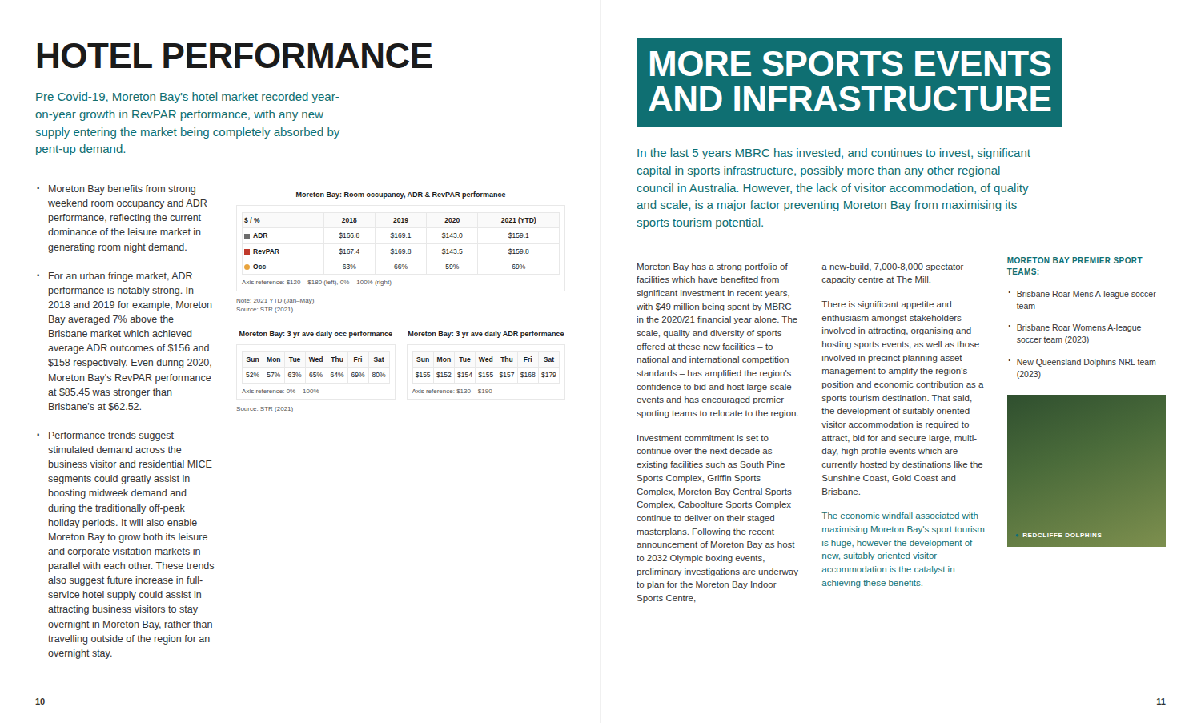Hotel Performance
Pre Covid-19, Moreton Bay's hotel market recorded year-on-year growth in RevPAR performance, with any new supply entering the market being completely absorbed by pent-up demand.
Moreton Bay benefits from strong weekend room occupancy and ADR performance, reflecting the current dominance of the leisure market in generating room night demand.
For an urban fringe market, ADR performance is notably strong. In 2018 and 2019 for example, Moreton Bay averaged 7% above the Brisbane market which achieved average ADR outcomes of $156 and $158 respectively. Even during 2020, Moreton Bay's RevPAR performance at $85.45 was stronger than Brisbane's at $62.52.
Performance trends suggest stimulated demand across the business visitor and residential MICE segments could greatly assist in boosting midweek demand and during the traditionally off-peak holiday periods. It will also enable Moreton Bay to grow both its leisure and corporate visitation markets in parallel with each other. These trends also suggest future increase in full-service hotel supply could assist in attracting business visitors to stay overnight in Moreton Bay, rather than travelling outside of the region for an overnight stay.
Moreton Bay: Room occupancy, ADR & RevPAR performance
| $ / % | 2018 | 2019 | 2020 | 2021 (YTD) |
| --- | --- | --- | --- | --- |
| ADR | $166.8 | $169.1 | $143.0 | $159.1 |
| RevPAR | $167.4 | $169.8 | $143.5 | $159.8 |
| Occ | 63% | 66% | 59% | 69% |
Axis reference: $120 – $180 (left), 0% – 100% (right)
Note: 2021 YTD (Jan–May)
Source: STR (2021)
Moreton Bay: 3 yr ave daily occ performance
| Sun | Mon | Tue | Wed | Thu | Fri | Sat |
| --- | --- | --- | --- | --- | --- | --- |
| 52% | 57% | 63% | 65% | 64% | 69% | 80% |
Axis reference: 0% – 100%
Source: STR (2021)
Moreton Bay: 3 yr ave daily ADR performance
| Sun | Mon | Tue | Wed | Thu | Fri | Sat |
| --- | --- | --- | --- | --- | --- | --- |
| $155 | $152 | $154 | $155 | $157 | $168 | $179 |
Axis reference: $130 – $190
10
More Sports Events
and Infrastructure
In the last 5 years MBRC has invested, and continues to invest, significant capital in sports infrastructure, possibly more than any other regional council in Australia. However, the lack of visitor accommodation, of quality and scale, is a major factor preventing Moreton Bay from maximising its sports tourism potential.
Moreton Bay has a strong portfolio of facilities which have benefited from significant investment in recent years, with $49 million being spent by MBRC in the 2020/21 financial year alone. The scale, quality and diversity of sports offered at these new facilities – to national and international competition standards – has amplified the region's confidence to bid and host large-scale events and has encouraged premier sporting teams to relocate to the region.
Investment commitment is set to continue over the next decade as existing facilities such as South Pine Sports Complex, Griffin Sports Complex, Moreton Bay Central Sports Complex, Caboolture Sports Complex continue to deliver on their staged masterplans. Following the recent announcement of Moreton Bay as host to 2032 Olympic boxing events, preliminary investigations are underway to plan for the Moreton Bay Indoor Sports Centre,
a new-build, 7,000-8,000 spectator capacity centre at The Mill.
There is significant appetite and enthusiasm amongst stakeholders involved in attracting, organising and hosting sports events, as well as those involved in precinct planning asset management to amplify the region's position and economic contribution as a sports tourism destination. That said, the development of suitably oriented visitor accommodation is required to attract, bid for and secure large, multi-day, high profile events which are currently hosted by destinations like the Sunshine Coast, Gold Coast and Brisbane.
The economic windfall associated with maximising Moreton Bay's sport tourism is huge, however the development of new, suitably oriented visitor accommodation is the catalyst in achieving these benefits.
Moreton Bay Premier Sport Teams:
Brisbane Roar Mens A-league soccer team
Brisbane Roar Womens A-league soccer team (2023)
New Queensland Dolphins NRL team (2023)
●Redcliffe Dolphins
11